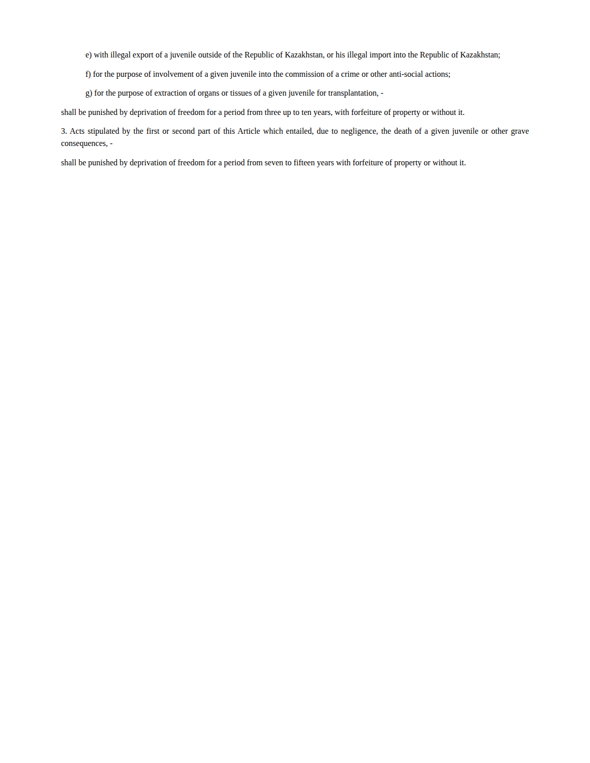e) with illegal export of a juvenile outside of the Republic of Kazakhstan, or his illegal import into the Republic of Kazakhstan;
f) for the purpose of involvement of a given juvenile into the commission of a crime or other anti-social actions;
g) for the purpose of extraction of organs or tissues of a given juvenile for transplantation, -
shall be punished by deprivation of freedom for a period from three up to ten years, with forfeiture of property or without it.
3. Acts stipulated by the first or second part of this Article which entailed, due to negligence, the death of a given juvenile or other grave consequences, -
shall be punished by deprivation of freedom for a period from seven to fifteen years with forfeiture of property or without it.